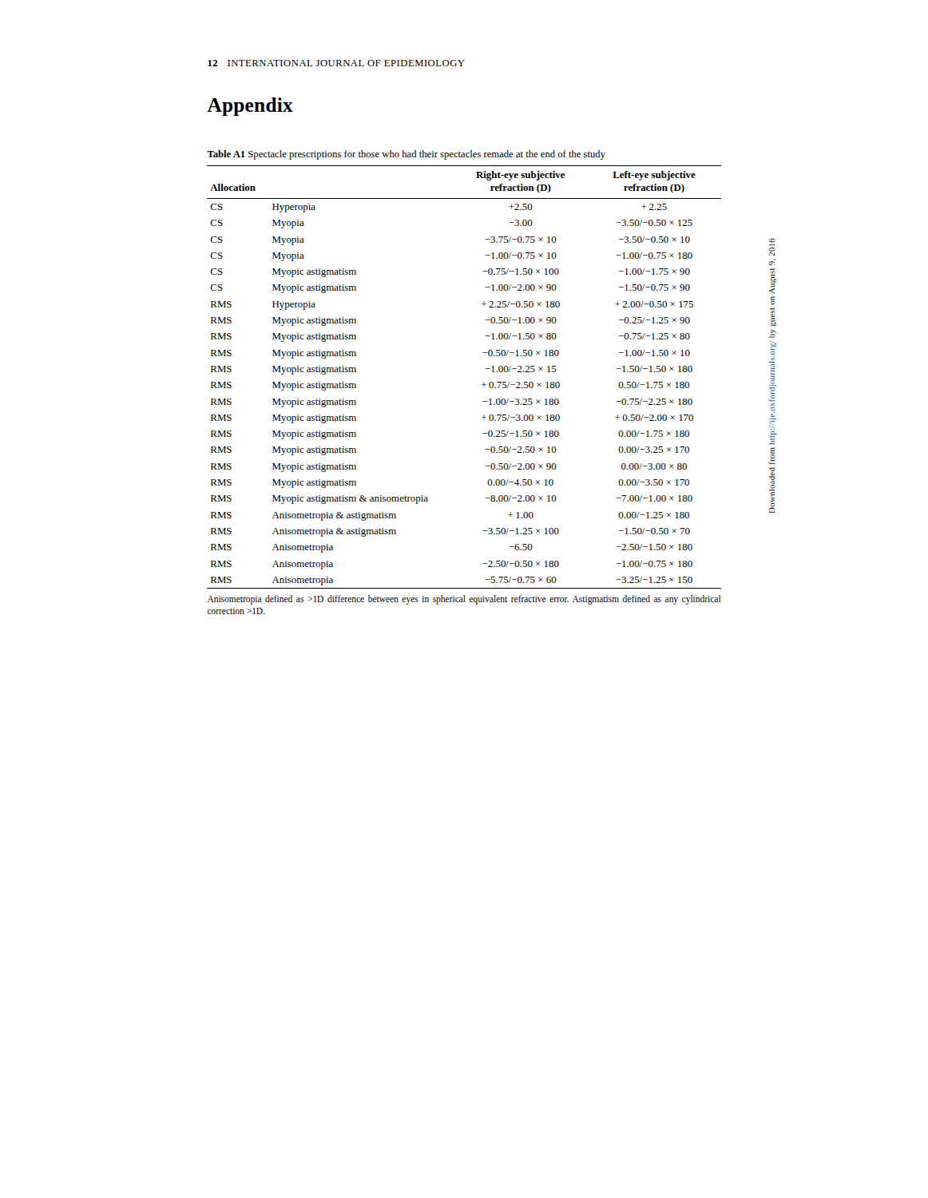12 INTERNATIONAL JOURNAL OF EPIDEMIOLOGY
Appendix
Table A1 Spectacle prescriptions for those who had their spectacles remade at the end of the study
| Allocation | Right-eye subjective refraction (D) | Left-eye subjective refraction (D) |
| --- | --- | --- |
| CS | Hyperopia | +2.50 | + 2.25 |
| CS | Myopia | −3.00 | −3.50/−0.50 × 125 |
| CS | Myopia | −3.75/−0.75 × 10 | −3.50/−0.50 × 10 |
| CS | Myopia | −1.00/−0.75 × 10 | −1.00/−0.75 × 180 |
| CS | Myopic astigmatism | −0.75/−1.50 × 100 | −1.00/−1.75 × 90 |
| CS | Myopic astigmatism | −1.00/−2.00 × 90 | −1.50/−0.75 × 90 |
| RMS | Hyperopia | + 2.25/−0.50 × 180 | + 2.00/−0.50 × 175 |
| RMS | Myopic astigmatism | −0.50/−1.00 × 90 | −0.25/−1.25 × 90 |
| RMS | Myopic astigmatism | −1.00/−1.50 × 80 | −0.75/−1.25 × 80 |
| RMS | Myopic astigmatism | −0.50/−1.50 × 180 | −1.00/−1.50 × 10 |
| RMS | Myopic astigmatism | −1.00/−2.25 × 15 | −1.50/−1.50 × 180 |
| RMS | Myopic astigmatism | + 0.75/−2.50 × 180 | 0.50/−1.75 × 180 |
| RMS | Myopic astigmatism | −1.00/−3.25 × 180 | −0.75/−2.25 × 180 |
| RMS | Myopic astigmatism | + 0.75/−3.00 × 180 | + 0.50/−2.00 × 170 |
| RMS | Myopic astigmatism | −0.25/−1.50 × 180 | 0.00/−1.75 × 180 |
| RMS | Myopic astigmatism | −0.50/−2.50 × 10 | 0.00/−3.25 × 170 |
| RMS | Myopic astigmatism | −0.50/−2.00 × 90 | 0.00/−3.00 × 80 |
| RMS | Myopic astigmatism | 0.00/−4.50 × 10 | 0.00/−3.50 × 170 |
| RMS | Myopic astigmatism & anisometropia | −8.00/−2.00 × 10 | −7.00/−1.00 × 180 |
| RMS | Anisometropia & astigmatism | + 1.00 | 0.00/−1.25 × 180 |
| RMS | Anisometropia & astigmatism | −3.50/−1.25 × 100 | −1.50/−0.50 × 70 |
| RMS | Anisometropia | −6.50 | −2.50/−1.50 × 180 |
| RMS | Anisometropia | −2.50/−0.50 × 180 | −1.00/−0.75 × 180 |
| RMS | Anisometropia | −5.75/−0.75 × 60 | −3.25/−1.25 × 150 |
Anisometropia defined as >1D difference between eyes in spherical equivalent refractive error. Astigmatism defined as any cylindrical correction >1D.
Downloaded from http://ije.oxfordjournals.org/ by guest on August 9, 2016